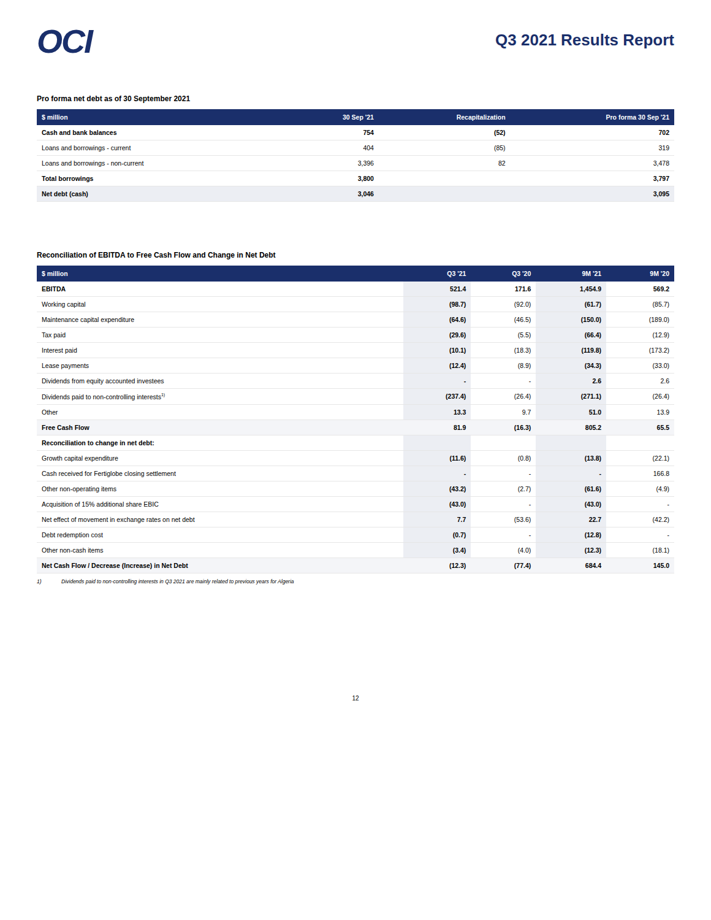OCI
Q3 2021 Results Report
Pro forma net debt as of 30 September 2021
| $ million | 30 Sep '21 | Recapitalization | Pro forma 30 Sep '21 |
| --- | --- | --- | --- |
| Cash and bank balances | 754 | (52) | 702 |
| Loans and borrowings - current | 404 | (85) | 319 |
| Loans and borrowings - non-current | 3,396 | 82 | 3,478 |
| Total borrowings | 3,800 | | 3,797 |
| Net debt (cash) | 3,046 | | 3,095 |
Reconciliation of EBITDA to Free Cash Flow and Change in Net Debt
| $ million | Q3 '21 | Q3 '20 | 9M '21 | 9M '20 |
| --- | --- | --- | --- | --- |
| EBITDA | 521.4 | 171.6 | 1,454.9 | 569.2 |
| Working capital | (98.7) | (92.0) | (61.7) | (85.7) |
| Maintenance capital expenditure | (64.6) | (46.5) | (150.0) | (189.0) |
| Tax paid | (29.6) | (5.5) | (66.4) | (12.9) |
| Interest paid | (10.1) | (18.3) | (119.8) | (173.2) |
| Lease payments | (12.4) | (8.9) | (34.3) | (33.0) |
| Dividends from equity accounted investees | - | - | 2.6 | 2.6 |
| Dividends paid to non-controlling interests 1) | (237.4) | (26.4) | (271.1) | (26.4) |
| Other | 13.3 | 9.7 | 51.0 | 13.9 |
| Free Cash Flow | 81.9 | (16.3) | 805.2 | 65.5 |
| Reconciliation to change in net debt: | | | | |
| Growth capital expenditure | (11.6) | (0.8) | (13.8) | (22.1) |
| Cash received for Fertiglobe closing settlement | - | - | - | 166.8 |
| Other non-operating items | (43.2) | (2.7) | (61.6) | (4.9) |
| Acquisition of 15% additional share EBIC | (43.0) | - | (43.0) | - |
| Net effect of movement in exchange rates on net debt | 7.7 | (53.6) | 22.7 | (42.2) |
| Debt redemption cost | (0.7) | - | (12.8) | - |
| Other non-cash items | (3.4) | (4.0) | (12.3) | (18.1) |
| Net Cash Flow / Decrease (Increase) in Net Debt | (12.3) | (77.4) | 684.4 | 145.0 |
1) Dividends paid to non-controlling interests in Q3 2021 are mainly related to previous years for Algeria
12